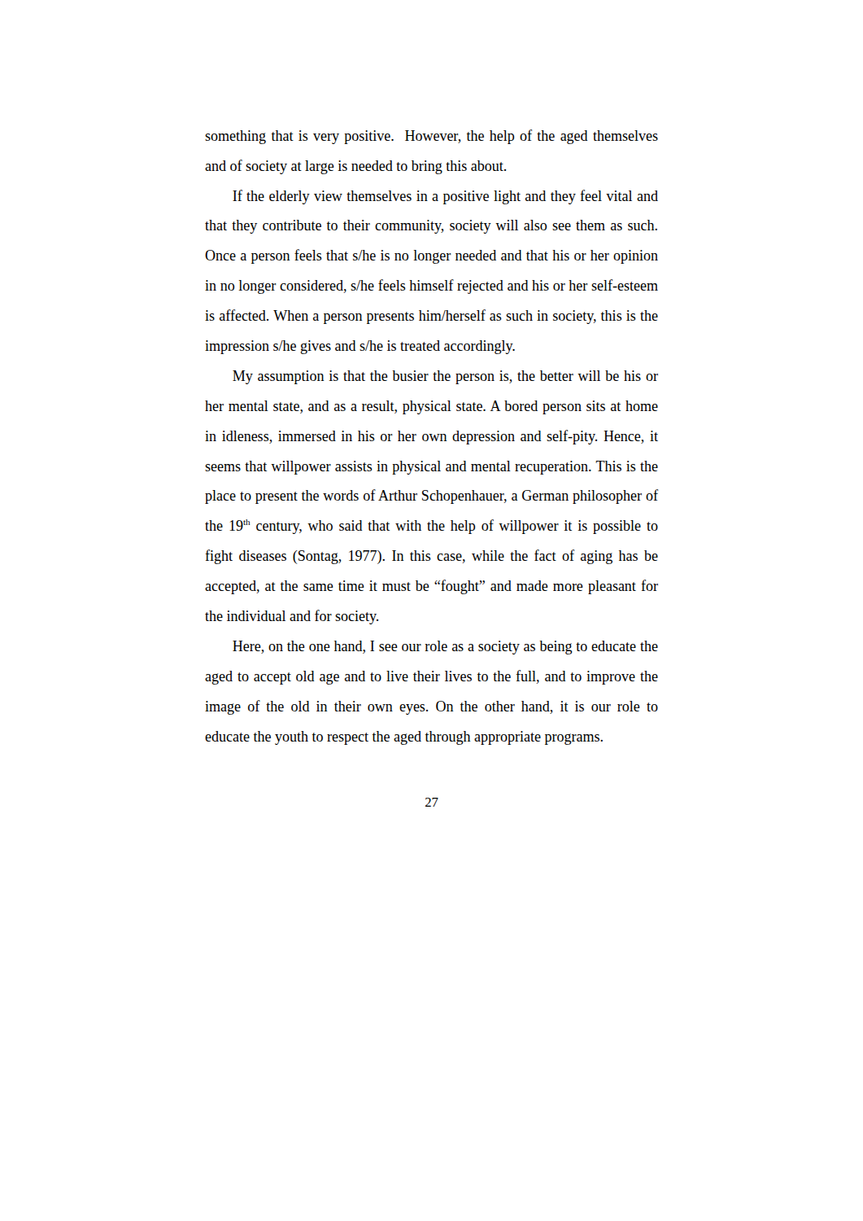something that is very positive. However, the help of the aged themselves and of society at large is needed to bring this about.
If the elderly view themselves in a positive light and they feel vital and that they contribute to their community, society will also see them as such. Once a person feels that s/he is no longer needed and that his or her opinion in no longer considered, s/he feels himself rejected and his or her self-esteem is affected. When a person presents him/herself as such in society, this is the impression s/he gives and s/he is treated accordingly.
My assumption is that the busier the person is, the better will be his or her mental state, and as a result, physical state. A bored person sits at home in idleness, immersed in his or her own depression and self-pity. Hence, it seems that willpower assists in physical and mental recuperation. This is the place to present the words of Arthur Schopenhauer, a German philosopher of the 19th century, who said that with the help of willpower it is possible to fight diseases (Sontag, 1977). In this case, while the fact of aging has be accepted, at the same time it must be “fought” and made more pleasant for the individual and for society.
Here, on the one hand, I see our role as a society as being to educate the aged to accept old age and to live their lives to the full, and to improve the image of the old in their own eyes. On the other hand, it is our role to educate the youth to respect the aged through appropriate programs.
27